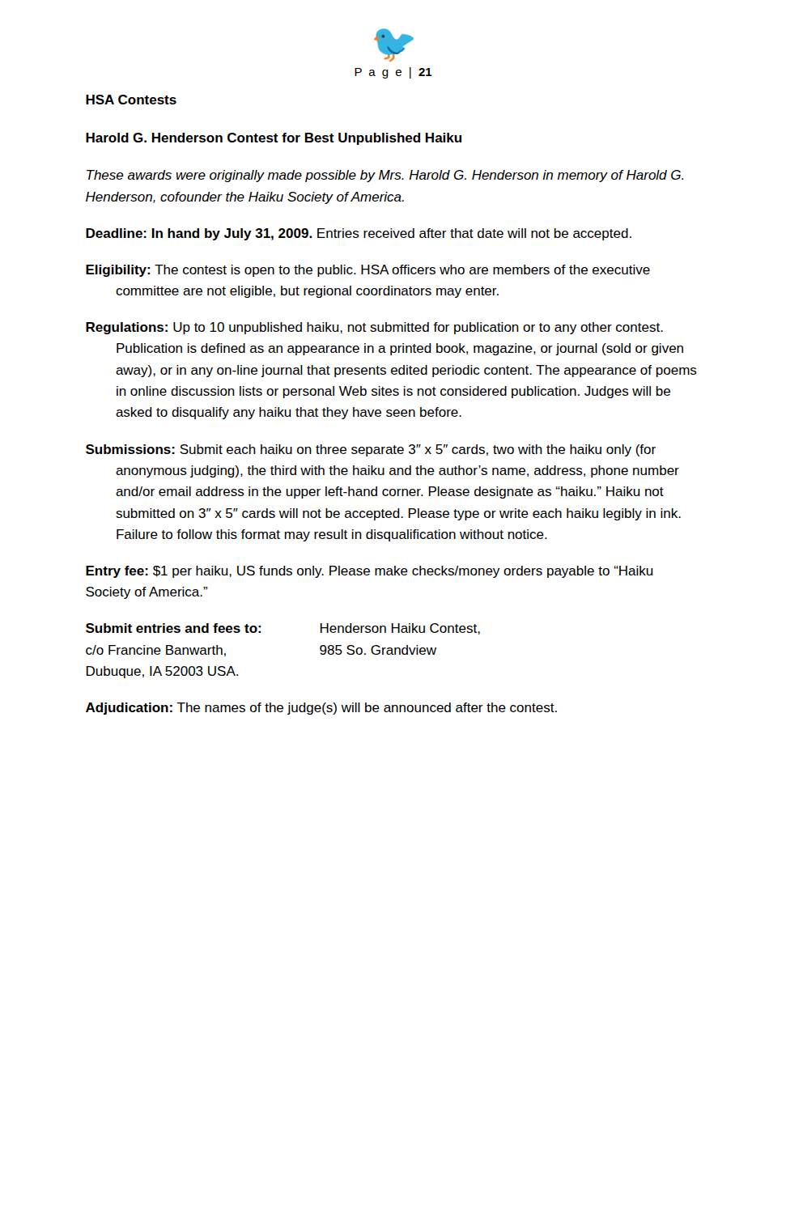🐦 P a g e | 21
HSA Contests
Harold G. Henderson Contest for Best Unpublished Haiku
These awards were originally made possible by Mrs. Harold G. Henderson in memory of Harold G. Henderson, cofounder the Haiku Society of America.
Deadline: In hand by July 31, 2009. Entries received after that date will not be accepted.
Eligibility: The contest is open to the public. HSA officers who are members of the executive committee are not eligible, but regional coordinators may enter.
Regulations: Up to 10 unpublished haiku, not submitted for publication or to any other contest. Publication is defined as an appearance in a printed book, magazine, or journal (sold or given away), or in any on-line journal that presents edited periodic content. The appearance of poems in online discussion lists or personal Web sites is not considered publication. Judges will be asked to disqualify any haiku that they have seen before.
Submissions: Submit each haiku on three separate 3″ x 5″ cards, two with the haiku only (for anonymous judging), the third with the haiku and the author’s name, address, phone number and/or email address in the upper left-hand corner. Please designate as “haiku.” Haiku not submitted on 3″ x 5″ cards will not be accepted. Please type or write each haiku legibly in ink. Failure to follow this format may result in disqualification without notice.
Entry fee: $1 per haiku, US funds only. Please make checks/money orders payable to “Haiku Society of America.”
Submit entries and fees to: Henderson Haiku Contest, c/o Francine Banwarth, 985 So. Grandview Dubuque, IA 52003 USA.
Adjudication: The names of the judge(s) will be announced after the contest.